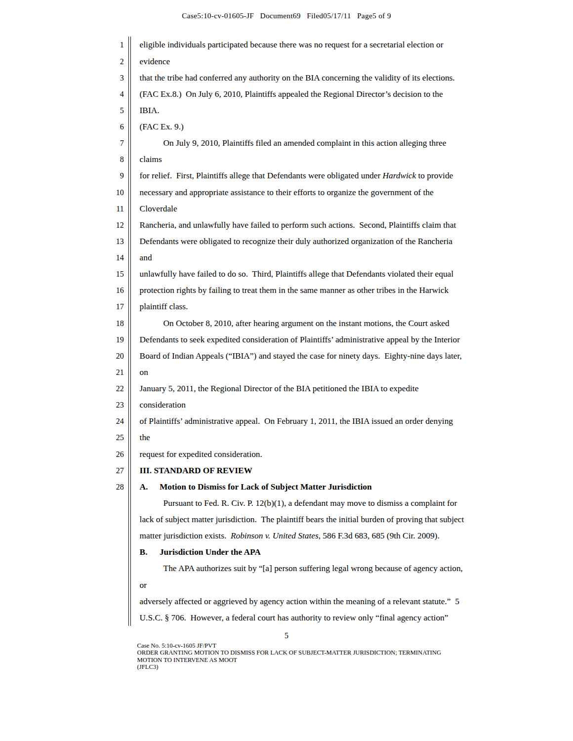Case5:10-cv-01605-JF Document69 Filed05/17/11 Page5 of 9
1
2
3
4
5
6
7
8
9
10
11
12
13
14
15
16
17
18
19
20
21
22
23
24
25
26
27
28
eligible individuals participated because there was no request for a secretarial election or evidence
that the tribe had conferred any authority on the BIA concerning the validity of its elections.
(FAC Ex.8.) On July 6, 2010, Plaintiffs appealed the Regional Director’s decision to the IBIA.
(FAC Ex. 9.)
On July 9, 2010, Plaintiffs filed an amended complaint in this action alleging three claims
for relief. First, Plaintiffs allege that Defendants were obligated under Hardwick to provide
necessary and appropriate assistance to their efforts to organize the government of the Cloverdale
Rancheria, and unlawfully have failed to perform such actions. Second, Plaintiffs claim that
Defendants were obligated to recognize their duly authorized organization of the Rancheria and
unlawfully have failed to do so. Third, Plaintiffs allege that Defendants violated their equal
protection rights by failing to treat them in the same manner as other tribes in the Harwick
plaintiff class.
On October 8, 2010, after hearing argument on the instant motions, the Court asked
Defendants to seek expedited consideration of Plaintiffs’ administrative appeal by the Interior
Board of Indian Appeals (“IBIA”) and stayed the case for ninety days. Eighty-nine days later, on
January 5, 2011, the Regional Director of the BIA petitioned the IBIA to expedite consideration
of Plaintiffs’ administrative appeal. On February 1, 2011, the IBIA issued an order denying the
request for expedited consideration.
III. STANDARD OF REVIEW
A. Motion to Dismiss for Lack of Subject Matter Jurisdiction
Pursuant to Fed. R. Civ. P. 12(b)(1), a defendant may move to dismiss a complaint for
lack of subject matter jurisdiction. The plaintiff bears the initial burden of proving that subject
matter jurisdiction exists. Robinson v. United States, 586 F.3d 683, 685 (9th Cir. 2009).
B. Jurisdiction Under the APA
The APA authorizes suit by “[a] person suffering legal wrong because of agency action, or
adversely affected or aggrieved by agency action within the meaning of a relevant statute.” 5
U.S.C. § 706. However, a federal court has authority to review only “final agency action”
5
Case No. 5:10-cv-1605 JF/PVT
ORDER GRANTING MOTION TO DISMISS FOR LACK OF SUBJECT-MATTER JURISDICTION; TERMINATING
MOTION TO INTERVENE AS MOOT
(JFLC3)